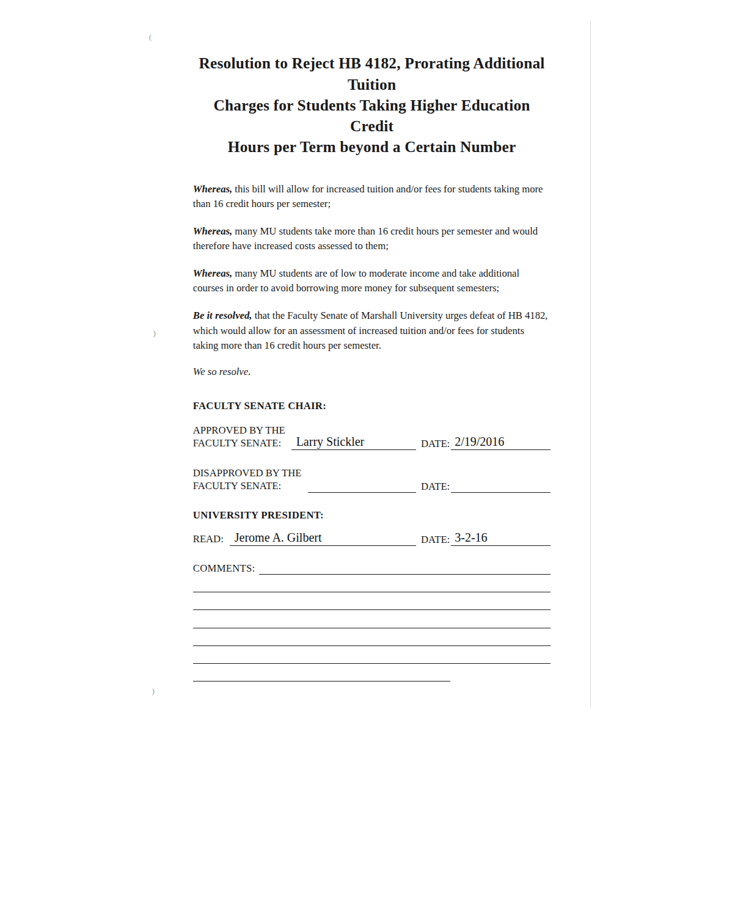( ) )
Resolution to Reject HB 4182, Prorating Additional Tuition
Charges for Students Taking Higher Education Credit
Hours per Term beyond a Certain Number
Whereas, this bill will allow for increased tuition and/or fees for students taking more than 16 credit hours per semester;
Whereas, many MU students take more than 16 credit hours per semester and would therefore have increased costs assessed to them;
Whereas, many MU students are of low to moderate income and take additional courses in order to avoid borrowing more money for subsequent semesters;
Be it resolved, that the Faculty Senate of Marshall University urges defeat of HB 4182, which would allow for an assessment of increased tuition and/or fees for students taking more than 16 credit hours per semester.
We so resolve.
FACULTY SENATE CHAIR:
APPROVED BY THE FACULTY SENATE:
Larry Stickler
DATE:
2/19/2016
DISAPPROVED BY THE FACULTY SENATE:
DATE:
UNIVERSITY PRESIDENT:
READ:
Jerome A. Gilbert
DATE:
3-2-16
COMMENTS: